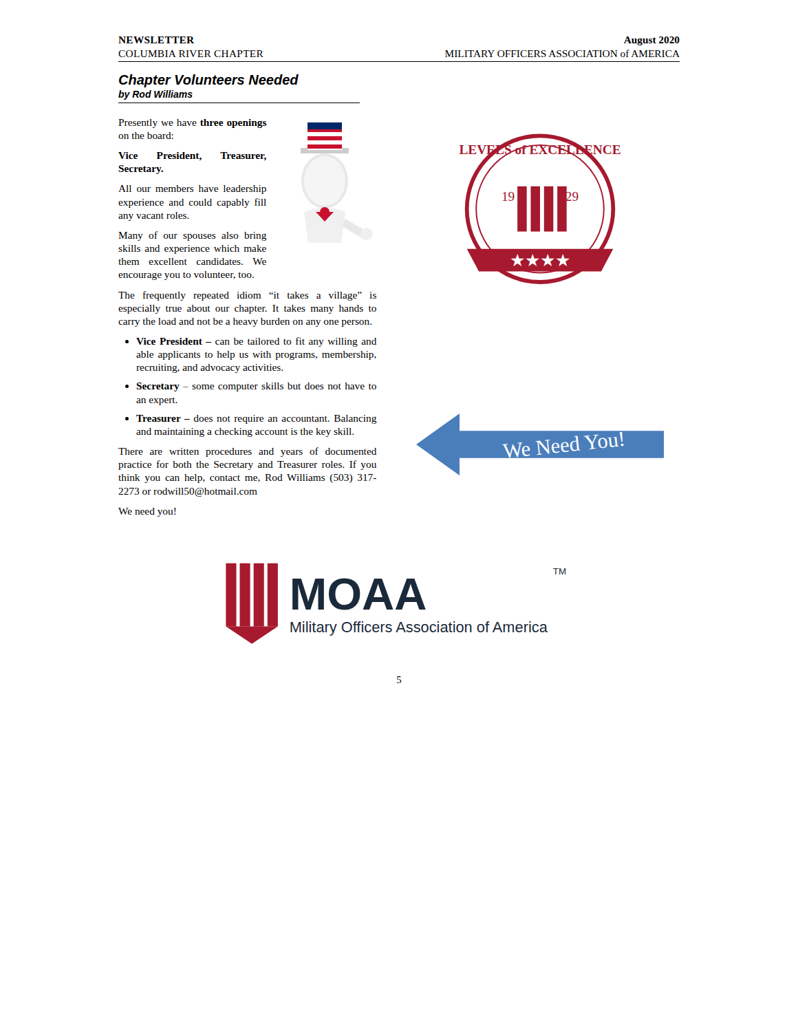NEWSLETTER August 2020
COLUMBIA RIVER CHAPTER MILITARY OFFICERS ASSOCIATION of AMERICA
Chapter Volunteers Needed
by Rod Williams
Presently we have three openings on the board:
Vice President, Treasurer, Secretary.
All our members have leadership experience and could capably fill any vacant roles.
Many of our spouses also bring skills and experience which make them excellent candidates. We encourage you to volunteer, too.
The frequently repeated idiom “it takes a village” is especially true about our chapter. It takes many hands to carry the load and not be a heavy burden on any one person.
Vice President – can be tailored to fit any willing and able applicants to help us with programs, membership, recruiting, and advocacy activities.
Secretary – some computer skills but does not have to an expert.
Treasurer – does not require an accountant. Balancing and maintaining a checking account is the key skill.
There are written procedures and years of documented practice for both the Secretary and Treasurer roles. If you think you can help, contact me, Rod Williams (503) 317-2273 or rodwill50@hotmail.com
We need you!
5